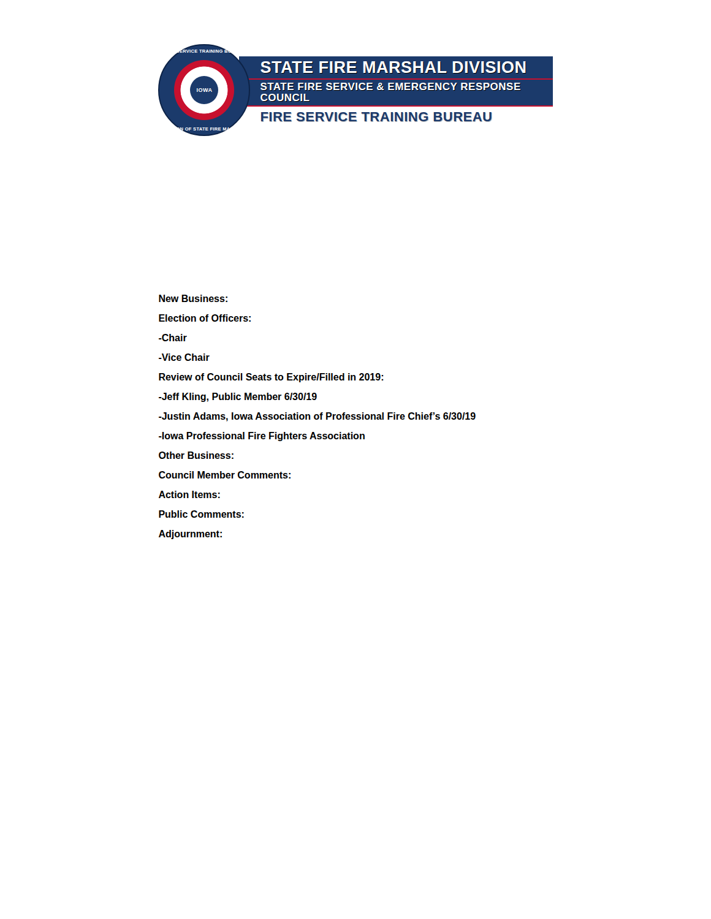FIRE SERVICE TRAINING BUREAU DIVISION OF STATE FIRE MARSHAL
IOWA
STATE FIRE MARSHAL DIVISION
STATE FIRE SERVICE & EMERGENCY RESPONSE COUNCIL
FIRE SERVICE TRAINING BUREAU
New Business:
Election of Officers:
-Chair
-Vice Chair
Review of Council Seats to Expire/Filled in 2019:
-Jeff Kling, Public Member 6/30/19
-Justin Adams, Iowa Association of Professional Fire Chief’s 6/30/19
-Iowa Professional Fire Fighters Association
Other Business:
Council Member Comments:
Action Items:
Public Comments:
Adjournment: